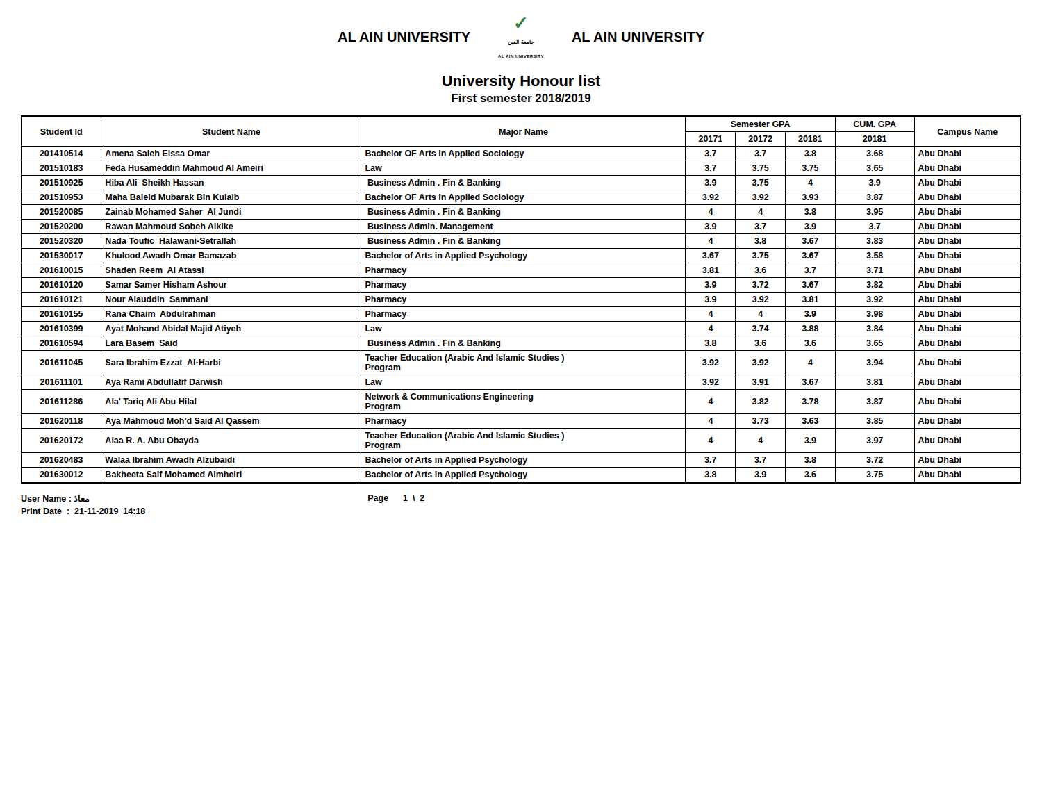AL AIN UNIVERSITY ✓
جامعة العين
AL AIN UNIVERSITY AL AIN UNIVERSITY
University Honour list
First semester 2018/2019
| Student Id | Student Name | Major Name | Semester GPA | CUM. GPA | Campus Name |
| --- | --- | --- | --- | --- | --- |
| 20171 | 20172 | 20181 | 20181 |
| 201410514 | Amena Saleh Eissa Omar | Bachelor OF Arts in Applied Sociology | 3.7 | 3.7 | 3.8 | 3.68 | Abu Dhabi |
| 201510183 | Feda Husameddin Mahmoud Al Ameiri | Law | 3.7 | 3.75 | 3.75 | 3.65 | Abu Dhabi |
| 201510925 | Hiba Ali Sheikh Hassan | Business Admin . Fin & Banking | 3.9 | 3.75 | 4 | 3.9 | Abu Dhabi |
| 201510953 | Maha Baleid Mubarak Bin Kulaib | Bachelor OF Arts in Applied Sociology | 3.92 | 3.92 | 3.93 | 3.87 | Abu Dhabi |
| 201520085 | Zainab Mohamed Saher Al Jundi | Business Admin . Fin & Banking | 4 | 4 | 3.8 | 3.95 | Abu Dhabi |
| 201520200 | Rawan Mahmoud Sobeh Alkike | Business Admin. Management | 3.9 | 3.7 | 3.9 | 3.7 | Abu Dhabi |
| 201520320 | Nada Toufic Halawani-Setrallah | Business Admin . Fin & Banking | 4 | 3.8 | 3.67 | 3.83 | Abu Dhabi |
| 201530017 | Khulood Awadh Omar Bamazab | Bachelor of Arts in Applied Psychology | 3.67 | 3.75 | 3.67 | 3.58 | Abu Dhabi |
| 201610015 | Shaden Reem Al Atassi | Pharmacy | 3.81 | 3.6 | 3.7 | 3.71 | Abu Dhabi |
| 201610120 | Samar Samer Hisham Ashour | Pharmacy | 3.9 | 3.72 | 3.67 | 3.82 | Abu Dhabi |
| 201610121 | Nour Alauddin Sammani | Pharmacy | 3.9 | 3.92 | 3.81 | 3.92 | Abu Dhabi |
| 201610155 | Rana Chaim Abdulrahman | Pharmacy | 4 | 4 | 3.9 | 3.98 | Abu Dhabi |
| 201610399 | Ayat Mohand Abidal Majid Atiyeh | Law | 4 | 3.74 | 3.88 | 3.84 | Abu Dhabi |
| 201610594 | Lara Basem Said | Business Admin . Fin & Banking | 3.8 | 3.6 | 3.6 | 3.65 | Abu Dhabi |
| 201611045 | Sara Ibrahim Ezzat Al-Harbi | Teacher Education (Arabic And Islamic Studies ) Program | 3.92 | 3.92 | 4 | 3.94 | Abu Dhabi |
| 201611101 | Aya Rami Abdullatif Darwish | Law | 3.92 | 3.91 | 3.67 | 3.81 | Abu Dhabi |
| 201611286 | Ala' Tariq Ali Abu Hilal | Network & Communications Engineering Program | 4 | 3.82 | 3.78 | 3.87 | Abu Dhabi |
| 201620118 | Aya Mahmoud Moh'd Said Al Qassem | Pharmacy | 4 | 3.73 | 3.63 | 3.85 | Abu Dhabi |
| 201620172 | Alaa R. A. Abu Obayda | Teacher Education (Arabic And Islamic Studies ) Program | 4 | 4 | 3.9 | 3.97 | Abu Dhabi |
| 201620483 | Walaa Ibrahim Awadh Alzubaidi | Bachelor of Arts in Applied Psychology | 3.7 | 3.7 | 3.8 | 3.72 | Abu Dhabi |
| 201630012 | Bakheeta Saif Mohamed Almheiri | Bachelor of Arts in Applied Psychology | 3.8 | 3.9 | 3.6 | 3.75 | Abu Dhabi |
User Name : معاذ
Print Date : 21-11-2019 14:18
Page 1 \ 2